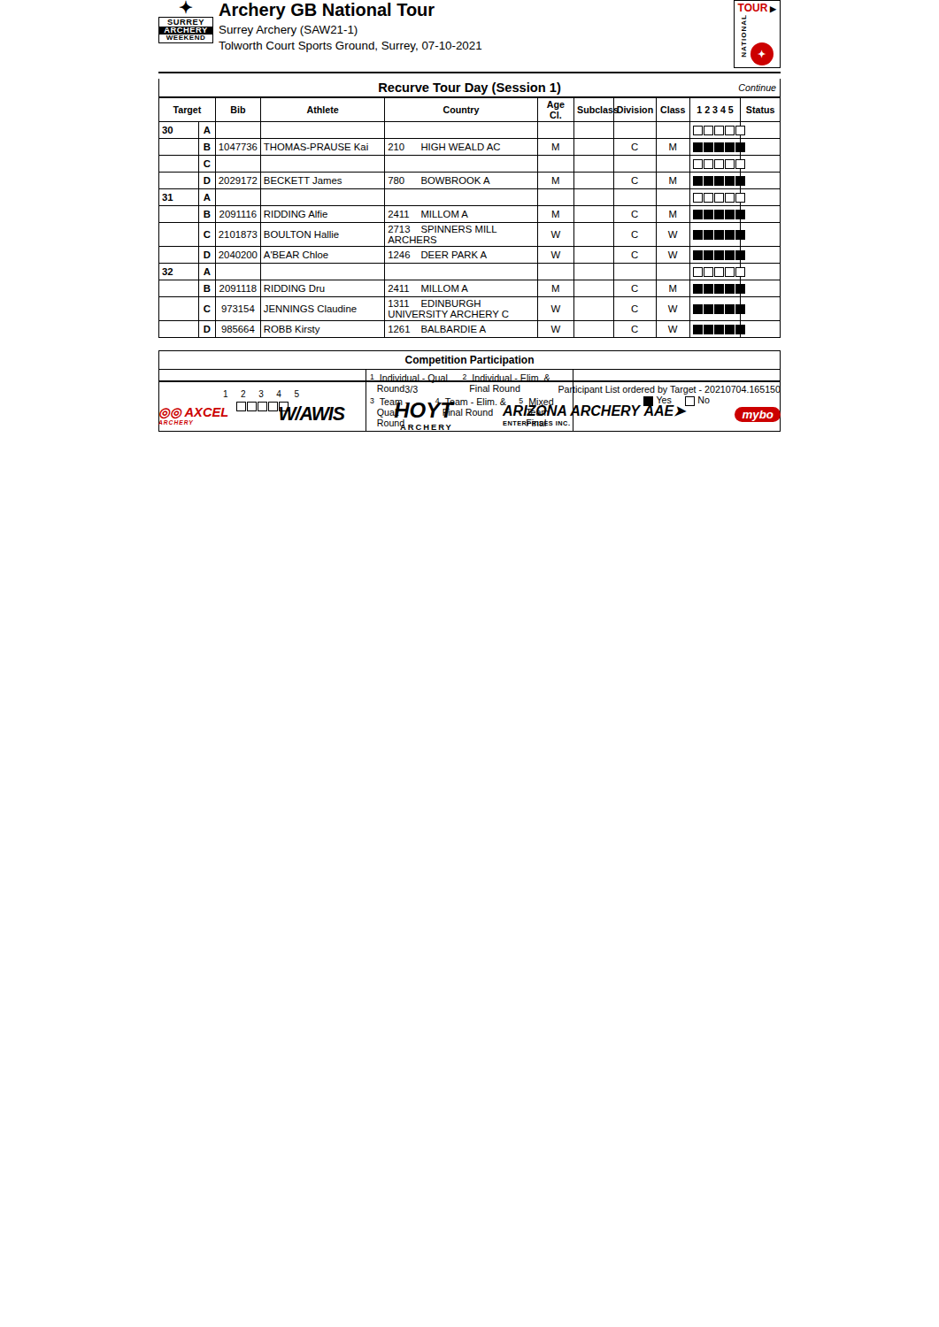✦
SURREY
ARCHERY
WEEKEND
Archery GB National Tour
Surrey Archery (SAW21-1)
Tolworth Court Sports Ground, Surrey, 07-10-2021
TOUR ▶
NATIONAL ✦
Recurve Tour Day (Session 1) Continue
| Target | Bib | Athlete | Country | Age Cl. | Subclass | Division | Class | 1 2 3 4 5 | Status |
| --- | --- | --- | --- | --- | --- | --- | --- | --- | --- |
| 30 | A | | | | | | | | | |
| | B | 1047736 | THOMAS-PRAUSE Kai | 210 HIGH WEALD AC | M | | C | M | | |
| | C | | | | | | | | | |
| | D | 2029172 | BECKETT James | 780 BOWBROOK A | M | | C | M | | |
| 31 | A | | | | | | | | | |
| | B | 2091116 | RIDDING Alfie | 2411 MILLOM A | M | | C | M | | |
| | C | 2101873 | BOULTON Hallie | 2713 SPINNERS MILL ARCHERS | W | | C | W | | |
| | D | 2040200 | A'BEAR Chloe | 1246 DEER PARK A | W | | C | W | | |
| 32 | A | | | | | | | | | |
| | B | 2091118 | RIDDING Dru | 2411 MILLOM A | M | | C | M | | |
| | C | 973154 | JENNINGS Claudine | 1311 EDINBURGH UNIVERSITY ARCHERY C | W | | C | W | | |
| | D | 985664 | ROBB Kirsty | 1261 BALBARDIE A | W | | C | W | | |
| Competition Participation |
| --- |
| 1 2 3 4 5 | 1 Individual - Qual. Round 2 Individual - Elim. & Final Round 3 Team - Qual. Round 4 Team - Elim. & Final Round 5 Mixed Team Final | Yes No |
3/3
Participant List ordered by Target - 20210704.165150
◎◎ AXCEL ARCHERY W/AWIS HOYTARCHERY ARIZONA ARCHERY AAE➤ENTERPRISES INC. mybo